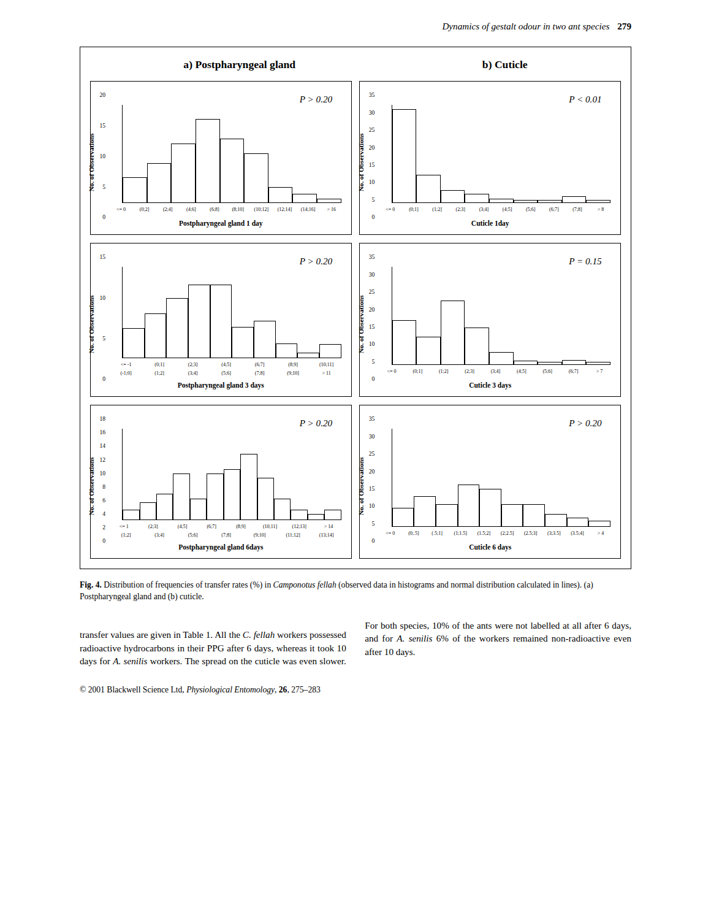Dynamics of gestalt odour in two ant species 279
a) Postpharyngeal gland
b) Cuticle
P > 0.20
No. of Observations
20151050
<= 0(0;2](2;4](4;6](6;8](8;10](10;12](12;14](14;16]> 16
Postpharyngeal gland 1 day
P < 0.01
No. of Observations
35302520151050
<= 0(0;1](1;2](2;3](3;4](4;5](5;6](6;7](7;8]> 8
Cuticle 1day
P > 0.20
No. of Observations
151050
<= -1(0;1](2;3](4;5](6;7](8;9](10;11]
(-1;0](1;2](3;4](5;6](7;8](9;10]> 11
Postpharyngeal gland 3 days
P = 0.15
No. of Observations
35302520151050
<= 0(0;1](1;2](2;3](3;4](4;5](5;6](6;7]> 7
Cuticle 3 days
P > 0.20
No. of Observations
181614121086420
<= 1(2;3](4;5](6;7](8;9](10;11](12;13]> 14
(1;2](3;4](5;6](7;8](9;10](11;12](13;14]
Postpharyngeal gland 6days
P > 0.20
No. of Observations
35302520151050
<= 0(0;.5](.5;1](1;1.5](1.5;2](2;2.5](2.5;3](3;3.5](3.5;4]> 4
Cuticle 6 days
Fig. 4. Distribution of frequencies of transfer rates (%) in Camponotus fellah (observed data in histograms and normal distribution calculated in lines). (a) Postpharyngeal gland and (b) cuticle.
transfer values are given in Table 1. All the C. fellah workers possessed radioactive hydrocarbons in their PPG after 6 days, whereas it took 10 days for A. senilis workers. The spread on the cuticle was even slower. For both species, 10% of the ants were not labelled at all after 6 days, and for A. senilis 6% of the workers remained non-radioactive even after 10 days.
© 2001 Blackwell Science Ltd, Physiological Entomology, 26, 275–283